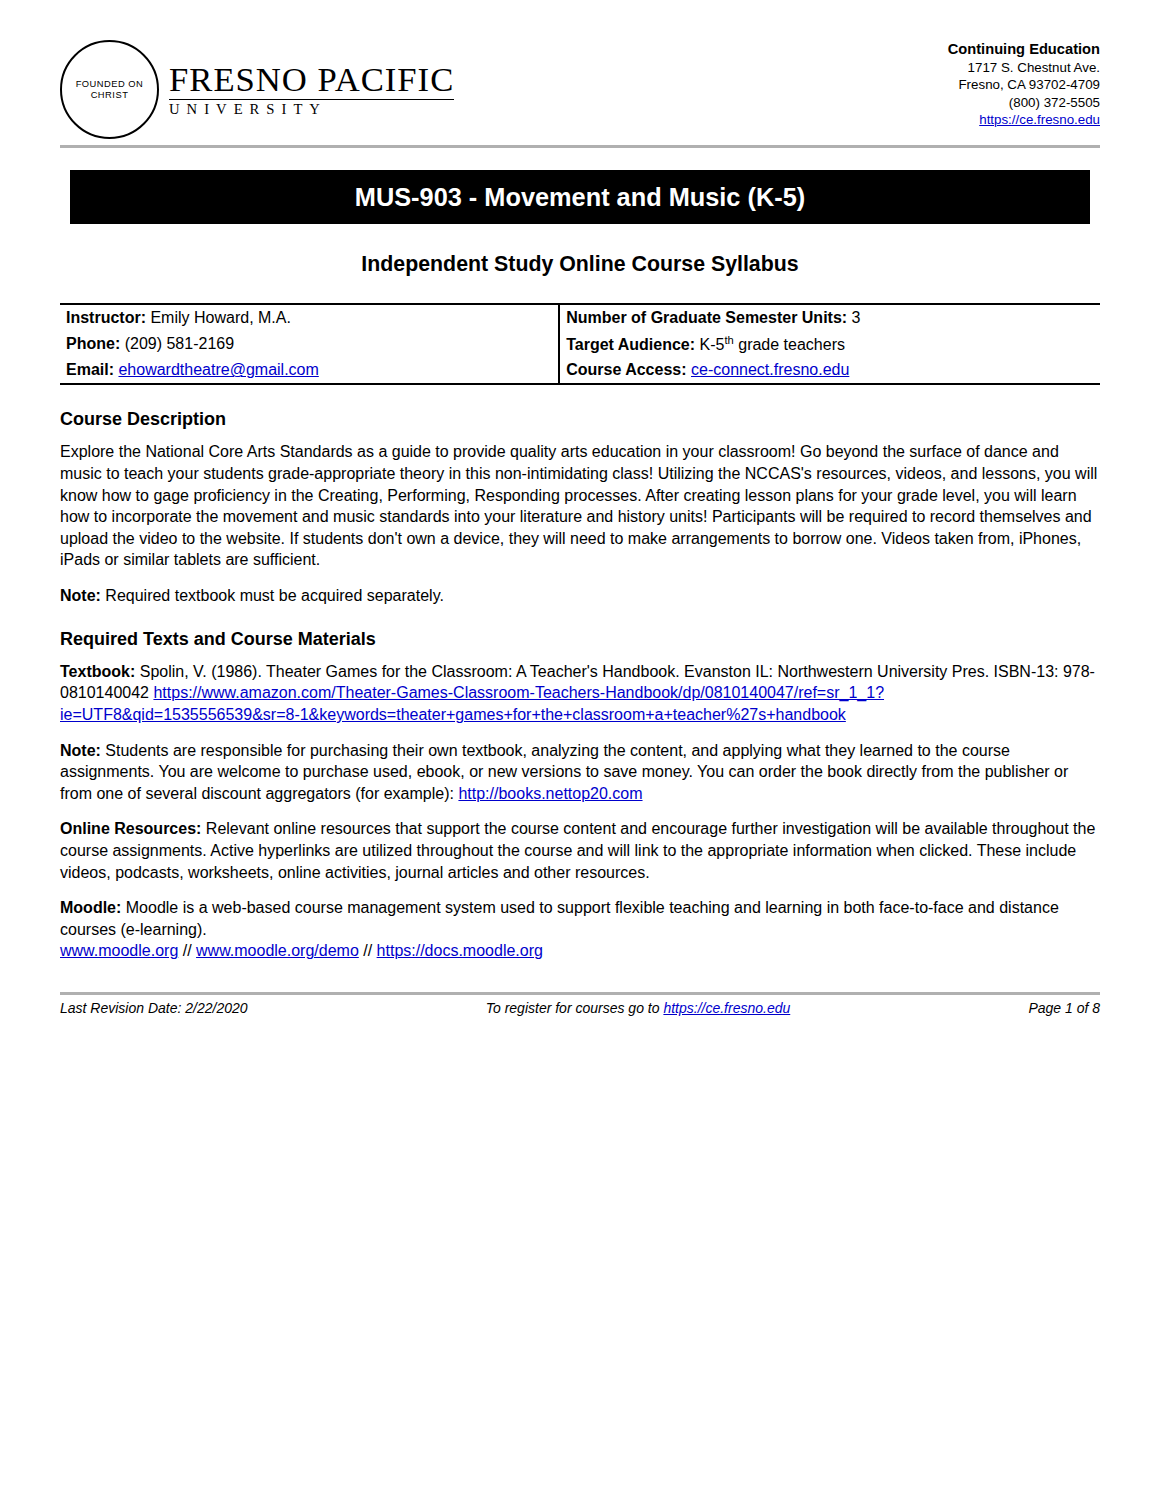FOUNDED ON CHRIST
FRESNO PACIFIC
UNIVERSITY
Continuing Education
1717 S. Chestnut Ave.
Fresno, CA 93702-4709
(800) 372-5505
https://ce.fresno.edu
MUS-903 - Movement and Music (K-5)
Independent Study Online Course Syllabus
| Instructor: Emily Howard, M.A. | Number of Graduate Semester Units: 3 |
| Phone: (209) 581-2169 | Target Audience: K-5 th grade teachers |
| Email: ehowardtheatre@gmail.com | Course Access: ce-connect.fresno.edu |
Course Description
Explore the National Core Arts Standards as a guide to provide quality arts education in your classroom! Go beyond the surface of dance and music to teach your students grade-appropriate theory in this non-intimidating class! Utilizing the NCCAS's resources, videos, and lessons, you will know how to gage proficiency in the Creating, Performing, Responding processes. After creating lesson plans for your grade level, you will learn how to incorporate the movement and music standards into your literature and history units! Participants will be required to record themselves and upload the video to the website. If students don't own a device, they will need to make arrangements to borrow one. Videos taken from, iPhones, iPads or similar tablets are sufficient.
Note: Required textbook must be acquired separately.
Required Texts and Course Materials
Textbook: Spolin, V. (1986). Theater Games for the Classroom: A Teacher's Handbook. Evanston IL: Northwestern University Pres. ISBN-13: 978-0810140042 https://www.amazon.com/Theater-Games-Classroom-Teachers-Handbook/dp/0810140047/ref=sr_1_1?ie=UTF8&qid=1535556539&sr=8-1&keywords=theater+games+for+the+classroom+a+teacher%27s+handbook
Note: Students are responsible for purchasing their own textbook, analyzing the content, and applying what they learned to the course assignments. You are welcome to purchase used, ebook, or new versions to save money. You can order the book directly from the publisher or from one of several discount aggregators (for example): http://books.nettop20.com
Online Resources: Relevant online resources that support the course content and encourage further investigation will be available throughout the course assignments. Active hyperlinks are utilized throughout the course and will link to the appropriate information when clicked. These include videos, podcasts, worksheets, online activities, journal articles and other resources.
Moodle: Moodle is a web-based course management system used to support flexible teaching and learning in both face-to-face and distance courses (e-learning).
www.moodle.org // www.moodle.org/demo // https://docs.moodle.org
Last Revision Date: 2/22/2020 To register for courses go to https://ce.fresno.edu Page 1 of 8